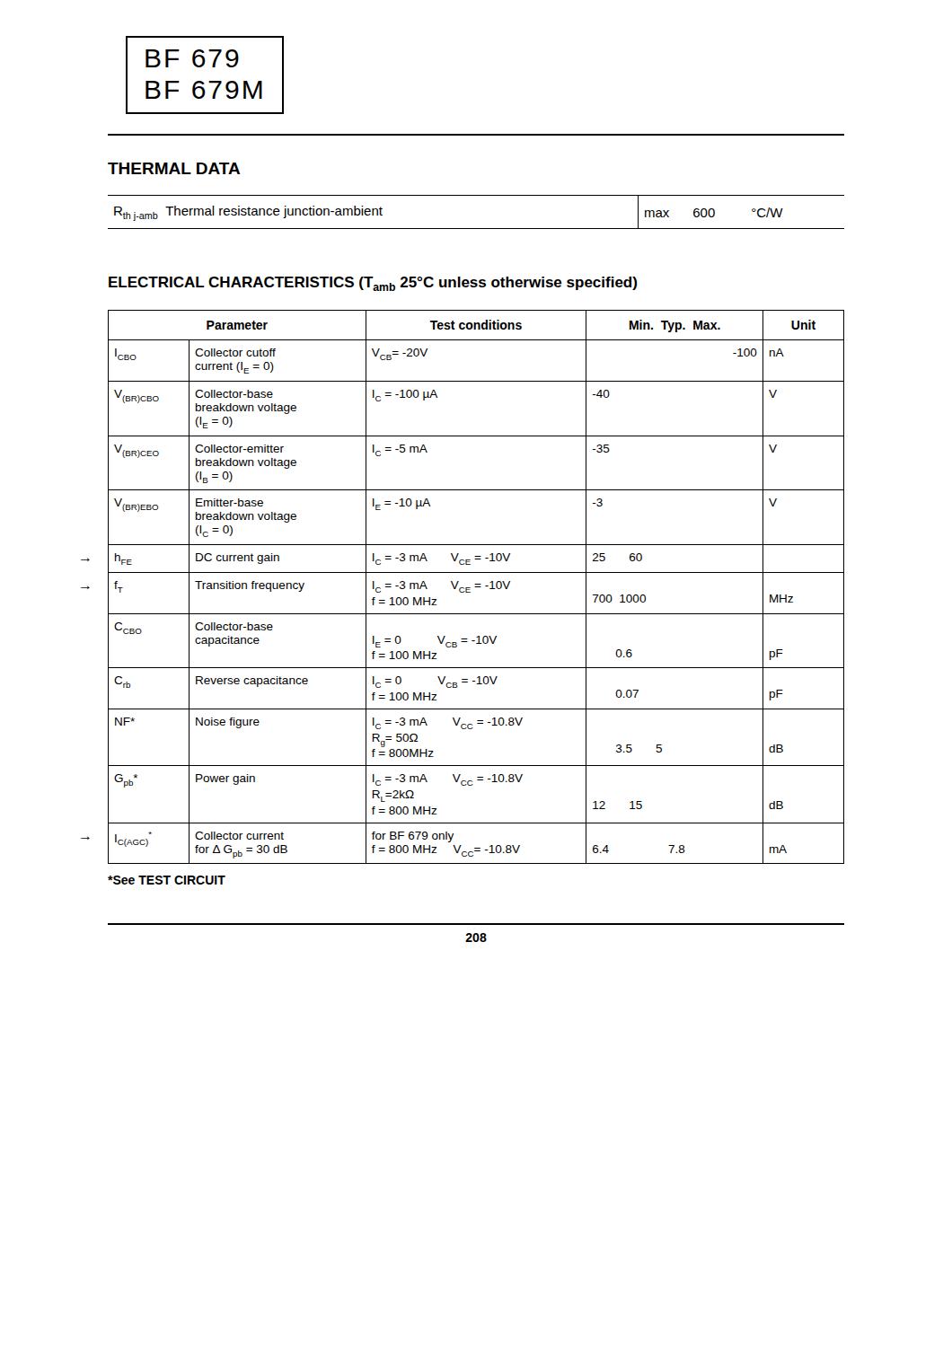BF 679
BF 679M
THERMAL DATA
| R th j-amb Thermal resistance junction-ambient | max 600 °C/W |
ELECTRICAL CHARACTERISTICS (Tamb 25°C unless otherwise specified)
| Parameter | Test conditions | Min. Typ. Max. | Unit |
| --- | --- | --- | --- |
| I CBO | Collector cutoff current (I E = 0) | V CB = -20V | -100 | nA |
| V (BR)CBO | Collector-base breakdown voltage (I E = 0) | I C = -100 µA | -40 | V |
| V (BR)CEO | Collector-emitter breakdown voltage (I B = 0) | I C = -5 mA | -35 | V |
| V (BR)EBO | Emitter-base breakdown voltage (I C = 0) | I E = -10 µA | -3 | V |
| → h FE | DC current gain | I C = -3 mA V CE = -10V | 25 60 | |
| → f T | Transition frequency | I C = -3 mA V CE = -10V f = 100 MHz | 700 1000 | MHz |
| C CBO | Collector-base capacitance | I E = 0 V CB = -10V f = 100 MHz | 0.6 | pF |
| C rb | Reverse capacitance | I C = 0 V CB = -10V f = 100 MHz | 0.07 | pF |
| NF* | Noise figure | I C = -3 mA V CC = -10.8V R g = 50Ω f = 800MHz | 3.5 5 | dB |
| G pb * | Power gain | I C = -3 mA V CC = -10.8V R L =2kΩ f = 800 MHz | 12 15 | dB |
| → I C(AGC) * | Collector current for Δ G pb = 30 dB | for BF 679 only f = 800 MHz V CC = -10.8V | 6.4 7.8 | mA |
*See TEST CIRCUIT
208